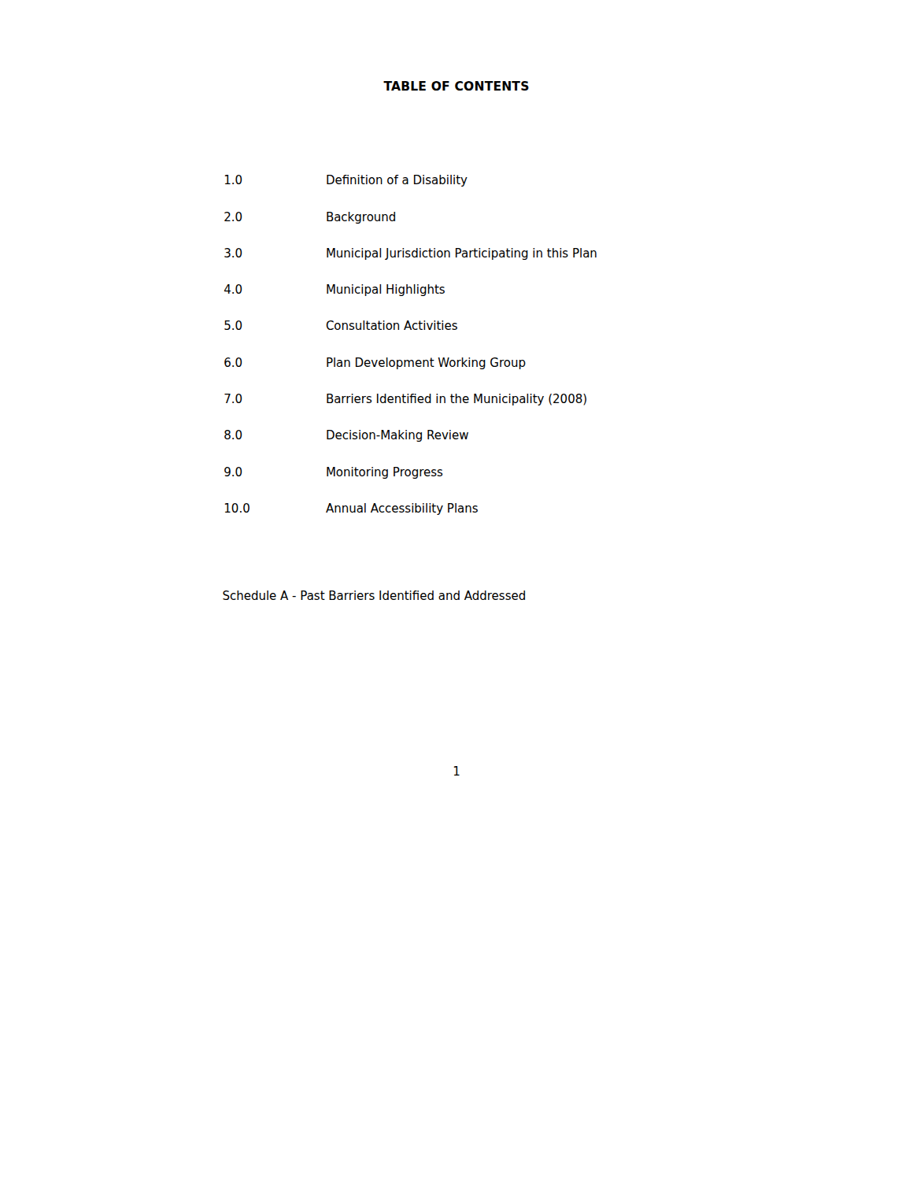TABLE OF CONTENTS
1.0 Definition of a Disability
2.0 Background
3.0 Municipal Jurisdiction Participating in this Plan
4.0 Municipal Highlights
5.0 Consultation Activities
6.0 Plan Development Working Group
7.0 Barriers Identified in the Municipality (2008)
8.0 Decision-Making Review
9.0 Monitoring Progress
10.0 Annual Accessibility Plans
Schedule A - Past Barriers Identified and Addressed
1